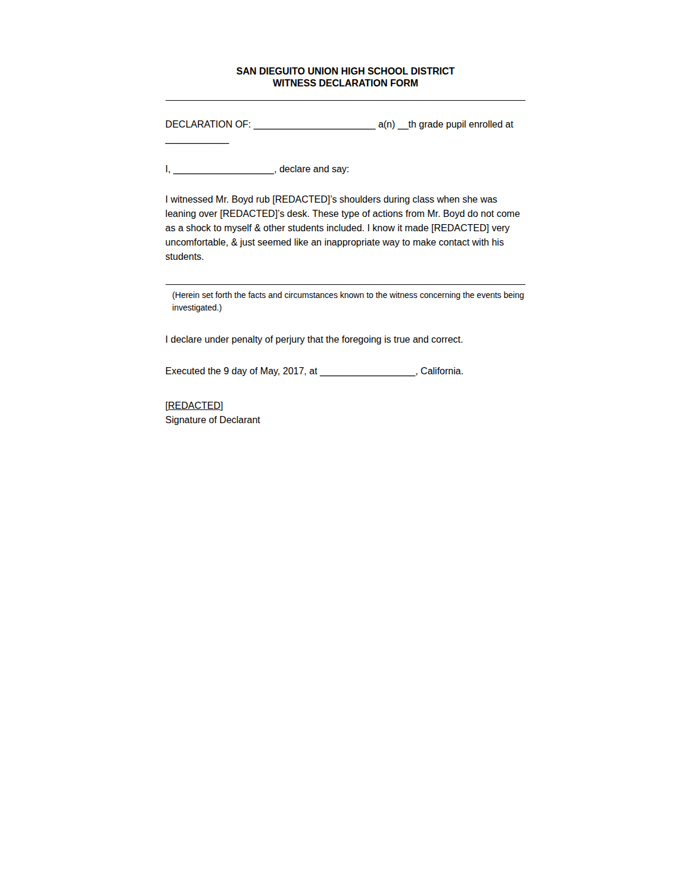SAN DIEGUITO UNION HIGH SCHOOL DISTRICT WITNESS DECLARATION FORM
DECLARATION OF: _______________________ a(n) __th grade pupil enrolled at ____________
I, ___________________, declare and say:
I witnessed Mr. Boyd rub [REDACTED]’s shoulders during class when she was leaning over [REDACTED]’s desk. These type of actions from Mr. Boyd do not come as a shock to myself & other students included. I know it made [REDACTED] very uncomfortable, & just seemed like an inappropriate way to make contact with his students.
(Herein set forth the facts and circumstances known to the witness concerning the events being investigated.)
I declare under penalty of perjury that the foregoing is true and correct.
Executed the 9 day of May, 2017, at __________________, California.
[REDACTED] Signature of Declarant